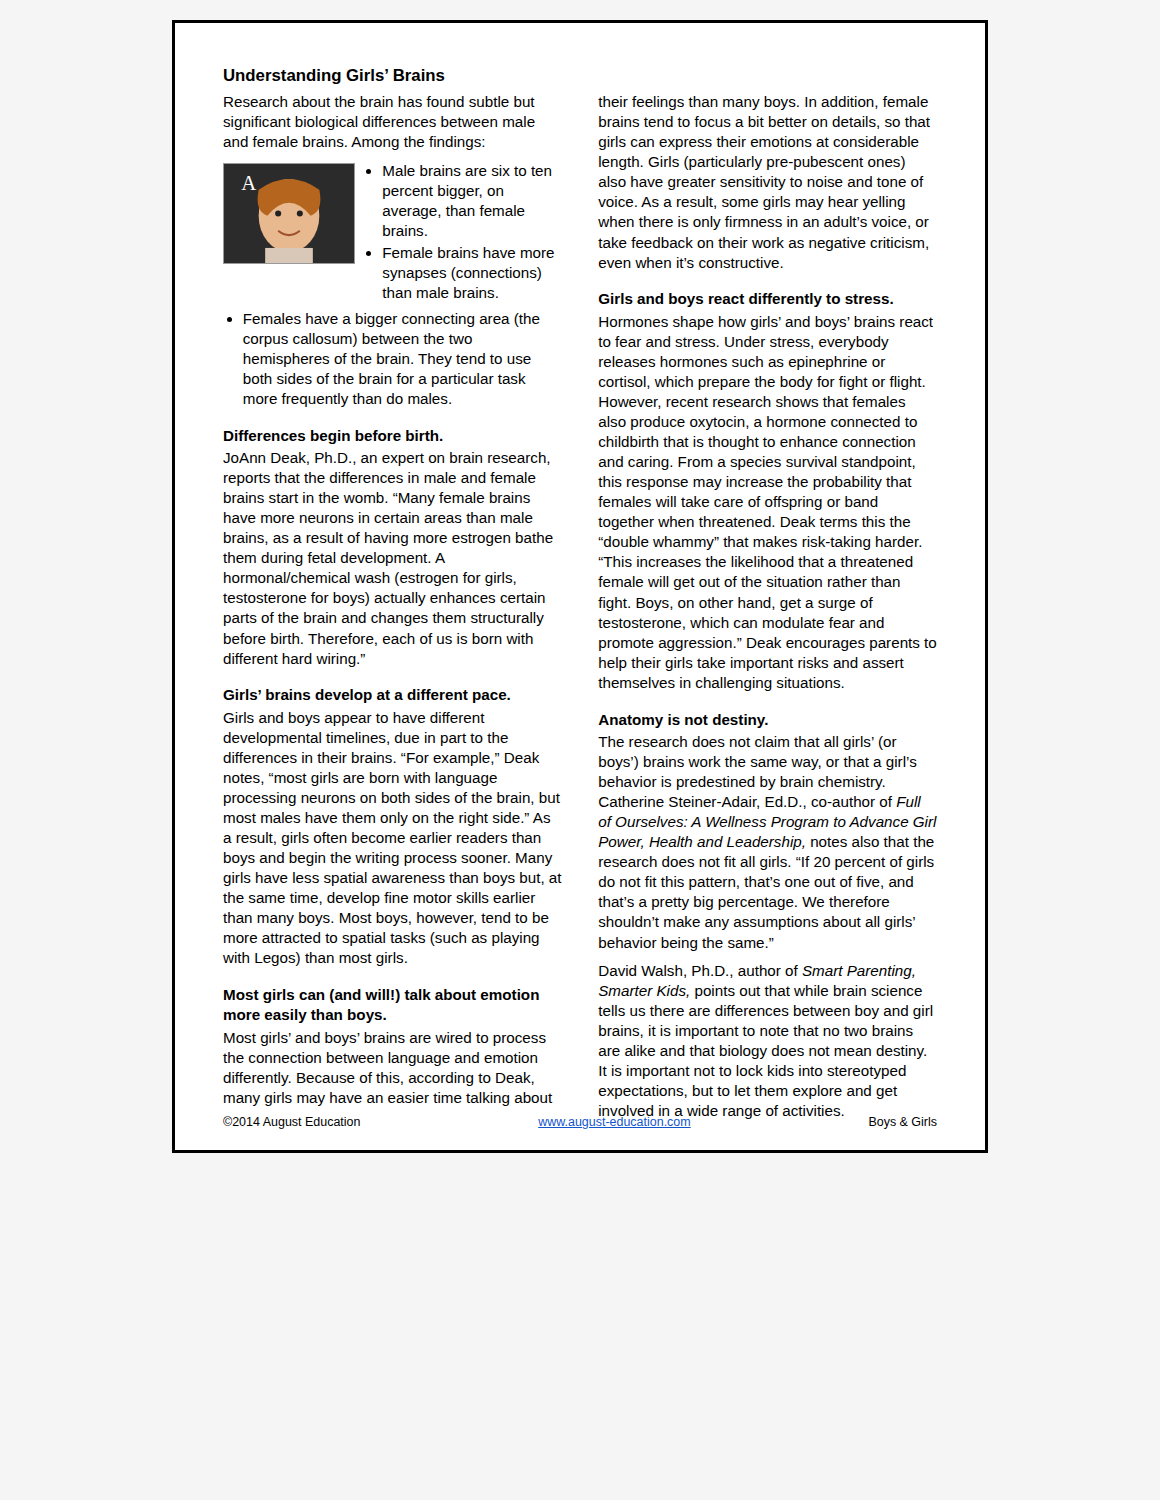Understanding Girls’ Brains
Research about the brain has found subtle but significant biological differences between male and female brains. Among the findings:
Male brains are six to ten percent bigger, on average, than female brains.
Female brains have more synapses (connections) than male brains.
Females have a bigger connecting area (the corpus callosum) between the two hemispheres of the brain. They tend to use both sides of the brain for a particular task more frequently than do males.
Differences begin before birth.
JoAnn Deak, Ph.D., an expert on brain research, reports that the differences in male and female brains start in the womb. “Many female brains have more neurons in certain areas than male brains, as a result of having more estrogen bathe them during fetal development. A hormonal/chemical wash (estrogen for girls, testosterone for boys) actually enhances certain parts of the brain and changes them structurally before birth. Therefore, each of us is born with different hard wiring.”
Girls’ brains develop at a different pace.
Girls and boys appear to have different developmental timelines, due in part to the differences in their brains. “For example,” Deak notes, “most girls are born with language processing neurons on both sides of the brain, but most males have them only on the right side.” As a result, girls often become earlier readers than boys and begin the writing process sooner. Many girls have less spatial awareness than boys but, at the same time, develop fine motor skills earlier than many boys. Most boys, however, tend to be more attracted to spatial tasks (such as playing with Legos) than most girls.
Most girls can (and will!) talk about emotion more easily than boys.
Most girls’ and boys’ brains are wired to process the connection between language and emotion differently. Because of this, according to Deak, many girls may have an easier time talking about their feelings than many boys. In addition, female brains tend to focus a bit better on details, so that girls can express their emotions at considerable length. Girls (particularly pre-pubescent ones) also have greater sensitivity to noise and tone of voice. As a result, some girls may hear yelling when there is only firmness in an adult’s voice, or take feedback on their work as negative criticism, even when it’s constructive.
Girls and boys react differently to stress.
Hormones shape how girls’ and boys’ brains react to fear and stress. Under stress, everybody releases hormones such as epinephrine or cortisol, which prepare the body for fight or flight. However, recent research shows that females also produce oxytocin, a hormone connected to childbirth that is thought to enhance connection and caring. From a species survival standpoint, this response may increase the probability that females will take care of offspring or band together when threatened. Deak terms this the “double whammy” that makes risk-taking harder. “This increases the likelihood that a threatened female will get out of the situation rather than fight. Boys, on other hand, get a surge of testosterone, which can modulate fear and promote aggression.” Deak encourages parents to help their girls take important risks and assert themselves in challenging situations.
Anatomy is not destiny.
The research does not claim that all girls’ (or boys’) brains work the same way, or that a girl’s behavior is predestined by brain chemistry. Catherine Steiner-Adair, Ed.D., co-author of Full of Ourselves: A Wellness Program to Advance Girl Power, Health and Leadership, notes also that the research does not fit all girls. “If 20 percent of girls do not fit this pattern, that’s one out of five, and that’s a pretty big percentage. We therefore shouldn’t make any assumptions about all girls’ behavior being the same.”
David Walsh, Ph.D., author of Smart Parenting, Smarter Kids, points out that while brain science tells us there are differences between boy and girl brains, it is important to note that no two brains are alike and that biology does not mean destiny. It is important not to lock kids into stereotyped expectations, but to let them explore and get involved in a wide range of activities.
©2014 August Education www.august-education.com Boys & Girls